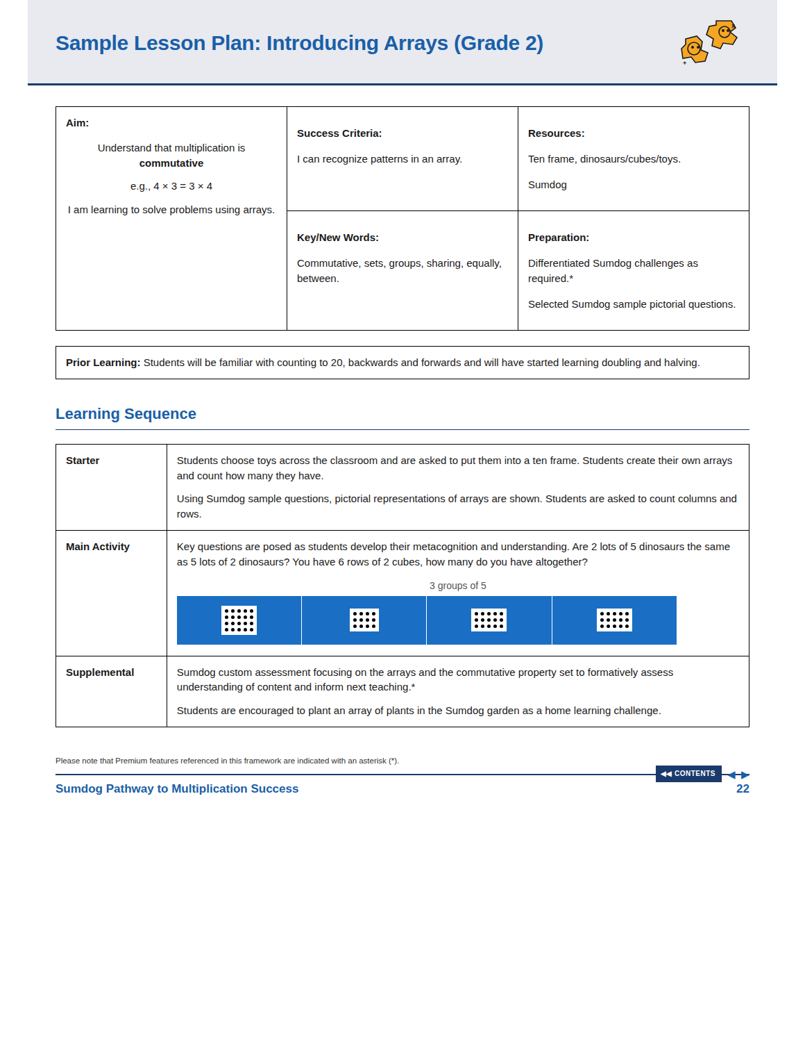Sample Lesson Plan: Introducing Arrays (Grade 2)
x +
| Aim: Understand that multiplication is commutative e.g., 4 × 3 = 3 × 4 I am learning to solve problems using arrays. | Success Criteria: I can recognize patterns in an array. | Resources: Ten frame, dinosaurs/cubes/toys. Sumdog |
| Key/New Words: Commutative, sets, groups, sharing, equally, between. | Preparation: Differentiated Sumdog challenges as required.* Selected Sumdog sample pictorial questions. |
Prior Learning: Students will be familiar with counting to 20, backwards and forwards and will have started learning doubling and halving.
Learning Sequence
| Starter | Students choose toys across the classroom and are asked to put them into a ten frame. Students create their own arrays and count how many they have. Using Sumdog sample questions, pictorial representations of arrays are shown. Students are asked to count columns and rows. |
| Main Activity | Key questions are posed as students develop their metacognition and understanding. Are 2 lots of 5 dinosaurs the same as 5 lots of 2 dinosaurs? You have 6 rows of 2 cubes, how many do you have altogether? 3 groups of 5 |
| Supplemental | Sumdog custom assessment focusing on the arrays and the commutative property set to formatively assess understanding of content and inform next teaching.* Students are encouraged to plant an array of plants in the Sumdog garden as a home learning challenge. |
◀◀ CONTENTS ◀ ▶
Please note that Premium features referenced in this framework are indicated with an asterisk (*).
Sumdog Pathway to Multiplication Success 22